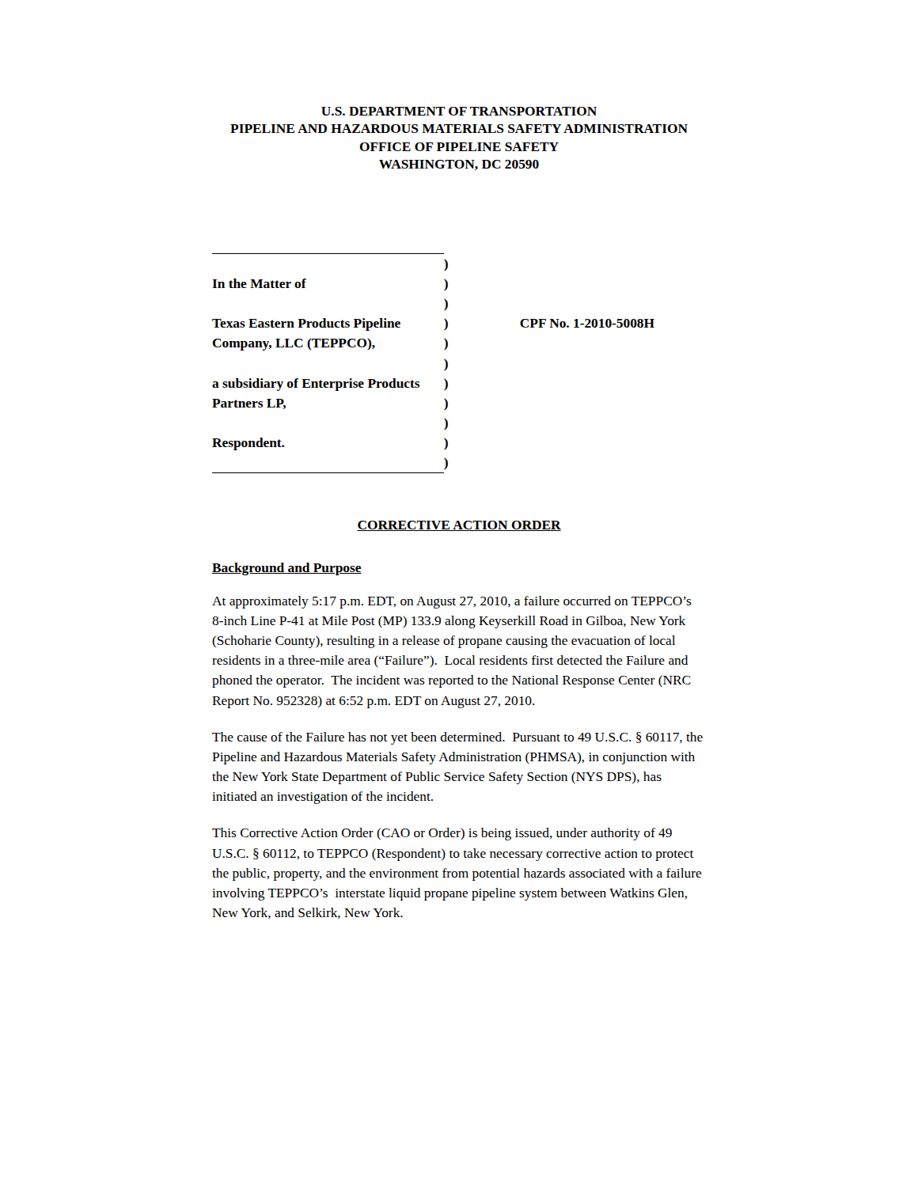U.S. DEPARTMENT OF TRANSPORTATION
PIPELINE AND HAZARDOUS MATERIALS SAFETY ADMINISTRATION
OFFICE OF PIPELINE SAFETY
WASHINGTON, DC 20590
| | ) | |
| In the Matter of | ) | |
| | ) | |
| Texas Eastern Products Pipeline | ) | CPF No. 1-2010-5008H |
| Company, LLC (TEPPCO), | ) | |
| | ) | |
| a subsidiary of Enterprise Products | ) | |
| Partners LP, | ) | |
| | ) | |
| Respondent. | ) | |
| | ) | |
CORRECTIVE ACTION ORDER
Background and Purpose
At approximately 5:17 p.m. EDT, on August 27, 2010, a failure occurred on TEPPCO’s 8-inch Line P-41 at Mile Post (MP) 133.9 along Keyserkill Road in Gilboa, New York (Schoharie County), resulting in a release of propane causing the evacuation of local residents in a three-mile area (“Failure”). Local residents first detected the Failure and phoned the operator. The incident was reported to the National Response Center (NRC Report No. 952328) at 6:52 p.m. EDT on August 27, 2010.
The cause of the Failure has not yet been determined. Pursuant to 49 U.S.C. § 60117, the Pipeline and Hazardous Materials Safety Administration (PHMSA), in conjunction with the New York State Department of Public Service Safety Section (NYS DPS), has initiated an investigation of the incident.
This Corrective Action Order (CAO or Order) is being issued, under authority of 49 U.S.C. § 60112, to TEPPCO (Respondent) to take necessary corrective action to protect the public, property, and the environment from potential hazards associated with a failure involving TEPPCO’s interstate liquid propane pipeline system between Watkins Glen, New York, and Selkirk, New York.